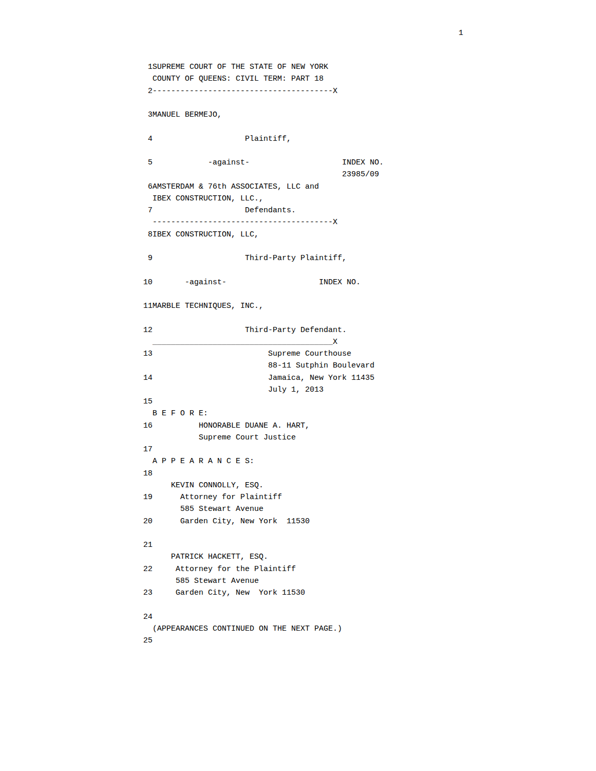1
| 1 | SUPREME COURT OF THE STATE OF NEW YORK |
| | COUNTY OF QUEENS: CIVIL TERM: PART 18 |
| 2 | ---------------------------------------X |
| 3 | MANUEL BERMEJO, |
| 4 | Plaintiff, |
| 5 | -against- INDEX NO. |
| | 23985/09 |
| 6 | AMSTERDAM & 76th ASSOCIATES, LLC and |
| | IBEX CONSTRUCTION, LLC., |
| 7 | Defendants. |
| | ---------------------------------------X |
| 8 | IBEX CONSTRUCTION, LLC, |
| 9 | Third-Party Plaintiff, |
| 10 | -against- INDEX NO. |
| 11 | MARBLE TECHNIQUES, INC., |
| 12 | Third-Party Defendant. |
| | _______________________________________X |
| 13 | Supreme Courthouse |
| | 88-11 Sutphin Boulevard |
| 14 | Jamaica, New York 11435 |
| | July 1, 2013 |
| 15 | |
| | B E F O R E: |
| 16 | HONORABLE DUANE A. HART, |
| | Supreme Court Justice |
| 17 | |
| | A P P E A R A N C E S: |
| 18 | |
| | KEVIN CONNOLLY, ESQ. |
| 19 | Attorney for Plaintiff |
| | 585 Stewart Avenue |
| 20 | Garden City, New York 11530 |
| 21 | |
| | PATRICK HACKETT, ESQ. |
| 22 | Attorney for the Plaintiff |
| | 585 Stewart Avenue |
| 23 | Garden City, New York 11530 |
| 24 | |
| | (APPEARANCES CONTINUED ON THE NEXT PAGE.) |
| 25 | |